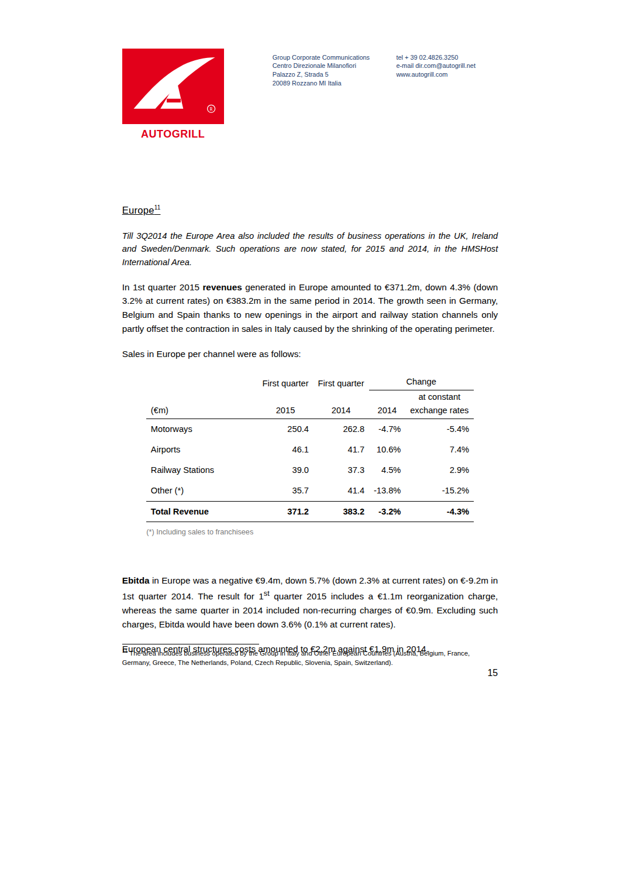R
AUTOGRILL
Group Corporate Communications
Centro Direzionale Milanofiori
Palazzo Z, Strada 5
20089 Rozzano MI Italia
tel + 39 02.4826.3250
e-mail dir.com@autogrill.net
www.autogrill.com
Europe11
Till 3Q2014 the Europe Area also included the results of business operations in the UK, Ireland and Sweden/Denmark. Such operations are now stated, for 2015 and 2014, in the HMSHost International Area.
In 1st quarter 2015 revenues generated in Europe amounted to €371.2m, down 4.3% (down 3.2% at current rates) on €383.2m in the same period in 2014. The growth seen in Germany, Belgium and Spain thanks to new openings in the airport and railway station channels only partly offset the contraction in sales in Italy caused by the shrinking of the operating perimeter.
Sales in Europe per channel were as follows:
| | First quarter | First quarter | Change |
| --- | --- | --- | --- |
| (€m) | 2015 | 2014 | 2014 | at constant exchange rates |
| Motorways | 250.4 | 262.8 | -4.7% | -5.4% |
| Airports | 46.1 | 41.7 | 10.6% | 7.4% |
| Railway Stations | 39.0 | 37.3 | 4.5% | 2.9% |
| Other (*) | 35.7 | 41.4 | -13.8% | -15.2% |
| Total Revenue | 371.2 | 383.2 | -3.2% | -4.3% |
(*) Including sales to franchisees
Ebitda in Europe was a negative €9.4m, down 5.7% (down 2.3% at current rates) on €-9.2m in 1st quarter 2014. The result for 1st quarter 2015 includes a €1.1m reorganization charge, whereas the same quarter in 2014 included non-recurring charges of €0.9m. Excluding such charges, Ebitda would have been down 3.6% (0.1% at current rates).
European central structures costs amounted to €2.2m against €1.9m in 2014.
11 The area includes business operated by the Group in Italy and Other European Countries (Austria, Belgium, France, Germany, Greece, The Netherlands, Poland, Czech Republic, Slovenia, Spain, Switzerland).
15